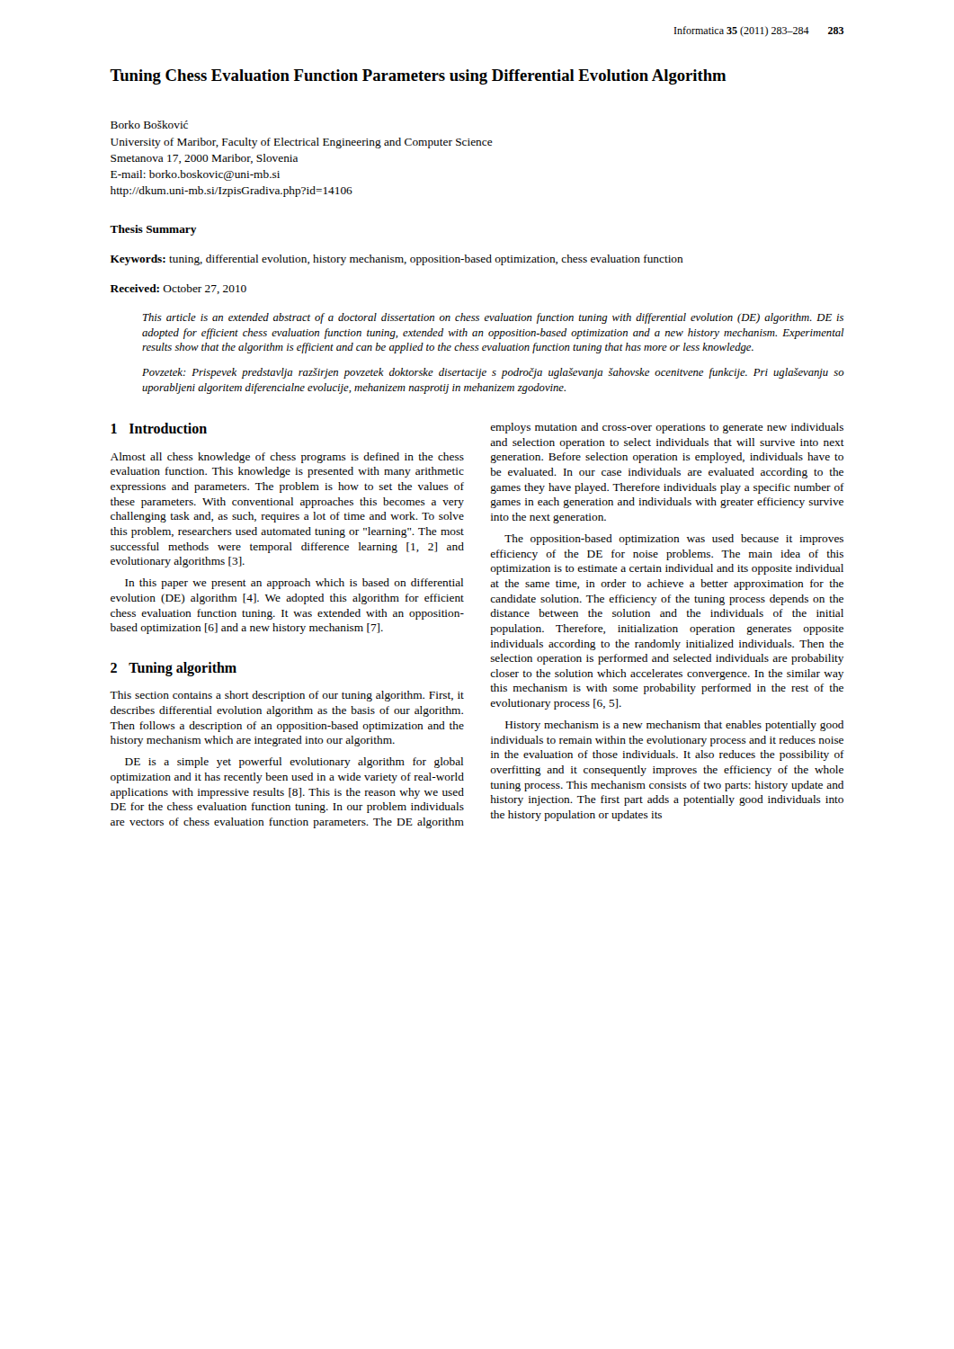Informatica 35 (2011) 283–284 283
Tuning Chess Evaluation Function Parameters using Differential Evolution Algorithm
Borko Bošković
University of Maribor, Faculty of Electrical Engineering and Computer Science
Smetanova 17, 2000 Maribor, Slovenia
E-mail: borko.boskovic@uni-mb.si
http://dkum.uni-mb.si/IzpisGradiva.php?id=14106
Thesis Summary
Keywords: tuning, differential evolution, history mechanism, opposition-based optimization, chess evaluation function
Received: October 27, 2010
This article is an extended abstract of a doctoral dissertation on chess evaluation function tuning with differential evolution (DE) algorithm. DE is adopted for efficient chess evaluation function tuning, extended with an opposition-based optimization and a new history mechanism. Experimental results show that the algorithm is efficient and can be applied to the chess evaluation function tuning that has more or less knowledge.
Povzetek: Prispevek predstavlja razširjen povzetek doktorske disertacije s področja uglaševanja šahovske ocenitvene funkcije. Pri uglaševanju so uporabljeni algoritem diferencialne evolucije, mehanizem nasprotij in mehanizem zgodovine.
1 Introduction
Almost all chess knowledge of chess programs is defined in the chess evaluation function. This knowledge is presented with many arithmetic expressions and parameters. The problem is how to set the values of these parameters. With conventional approaches this becomes a very challenging task and, as such, requires a lot of time and work. To solve this problem, researchers used automated tuning or "learning". The most successful methods were temporal difference learning [1, 2] and evolutionary algorithms [3].
In this paper we present an approach which is based on differential evolution (DE) algorithm [4]. We adopted this algorithm for efficient chess evaluation function tuning. It was extended with an opposition-based optimization [6] and a new history mechanism [7].
2 Tuning algorithm
This section contains a short description of our tuning algorithm. First, it describes differential evolution algorithm as the basis of our algorithm. Then follows a description of an opposition-based optimization and the history mechanism which are integrated into our algorithm.
DE is a simple yet powerful evolutionary algorithm for global optimization and it has recently been used in a wide variety of real-world applications with impressive results [8]. This is the reason why we used DE for the chess evaluation function tuning. In our problem individuals are vectors of chess evaluation function parameters. The DE algorithm employs mutation and cross-over operations to generate new individuals and selection operation to select individuals that will survive into next generation. Before selection operation is employed, individuals have to be evaluated. In our case individuals are evaluated according to the games they have played. Therefore individuals play a specific number of games in each generation and individuals with greater efficiency survive into the next generation.
The opposition-based optimization was used because it improves efficiency of the DE for noise problems. The main idea of this optimization is to estimate a certain individual and its opposite individual at the same time, in order to achieve a better approximation for the candidate solution. The efficiency of the tuning process depends on the distance between the solution and the individuals of the initial population. Therefore, initialization operation generates opposite individuals according to the randomly initialized individuals. Then the selection operation is performed and selected individuals are probability closer to the solution which accelerates convergence. In the similar way this mechanism is with some probability performed in the rest of the evolutionary process [6, 5].
History mechanism is a new mechanism that enables potentially good individuals to remain within the evolutionary process and it reduces noise in the evaluation of those individuals. It also reduces the possibility of overfitting and it consequently improves the efficiency of the whole tuning process. This mechanism consists of two parts: history update and history injection. The first part adds a potentially good individuals into the history population or updates its